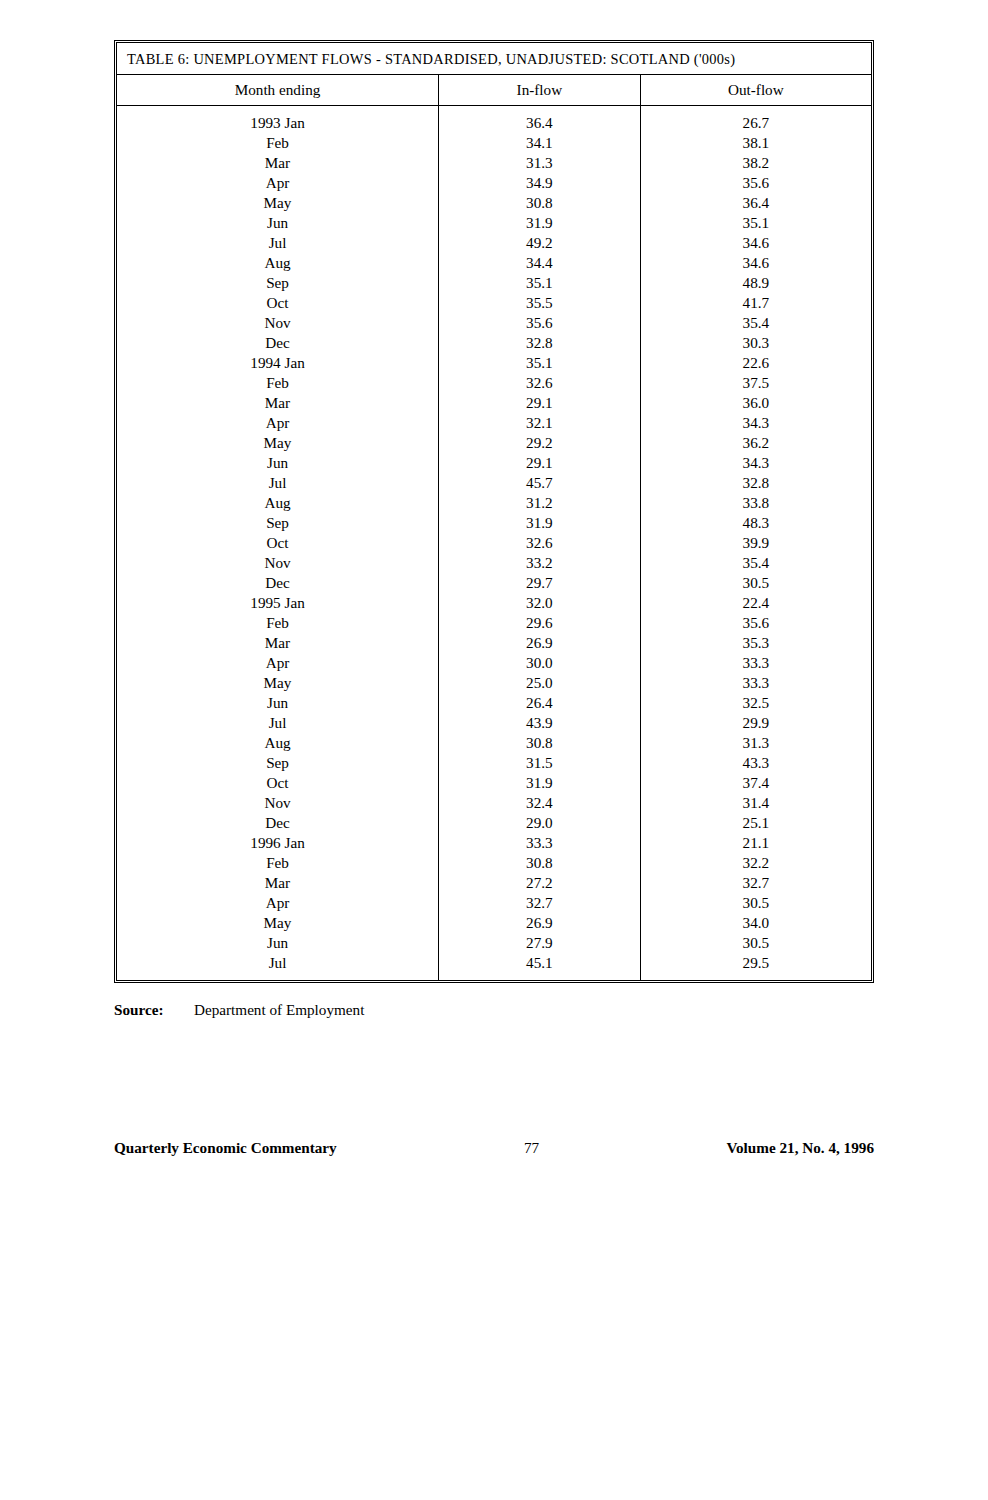TABLE 6: UNEMPLOYMENT FLOWS - STANDARDISED, UNADJUSTED: SCOTLAND ('000s)
| Month ending | In-flow | Out-flow |
| --- | --- | --- |
| 1993 Jan | 36.4 | 26.7 |
| Feb | 34.1 | 38.1 |
| Mar | 31.3 | 38.2 |
| Apr | 34.9 | 35.6 |
| May | 30.8 | 36.4 |
| Jun | 31.9 | 35.1 |
| Jul | 49.2 | 34.6 |
| Aug | 34.4 | 34.6 |
| Sep | 35.1 | 48.9 |
| Oct | 35.5 | 41.7 |
| Nov | 35.6 | 35.4 |
| Dec | 32.8 | 30.3 |
| 1994 Jan | 35.1 | 22.6 |
| Feb | 32.6 | 37.5 |
| Mar | 29.1 | 36.0 |
| Apr | 32.1 | 34.3 |
| May | 29.2 | 36.2 |
| Jun | 29.1 | 34.3 |
| Jul | 45.7 | 32.8 |
| Aug | 31.2 | 33.8 |
| Sep | 31.9 | 48.3 |
| Oct | 32.6 | 39.9 |
| Nov | 33.2 | 35.4 |
| Dec | 29.7 | 30.5 |
| 1995 Jan | 32.0 | 22.4 |
| Feb | 29.6 | 35.6 |
| Mar | 26.9 | 35.3 |
| Apr | 30.0 | 33.3 |
| May | 25.0 | 33.3 |
| Jun | 26.4 | 32.5 |
| Jul | 43.9 | 29.9 |
| Aug | 30.8 | 31.3 |
| Sep | 31.5 | 43.3 |
| Oct | 31.9 | 37.4 |
| Nov | 32.4 | 31.4 |
| Dec | 29.0 | 25.1 |
| 1996 Jan | 33.3 | 21.1 |
| Feb | 30.8 | 32.2 |
| Mar | 27.2 | 32.7 |
| Apr | 32.7 | 30.5 |
| May | 26.9 | 34.0 |
| Jun | 27.9 | 30.5 |
| Jul | 45.1 | 29.5 |
Source: Department of Employment
Quarterly Economic Commentary 77 Volume 21, No. 4, 1996